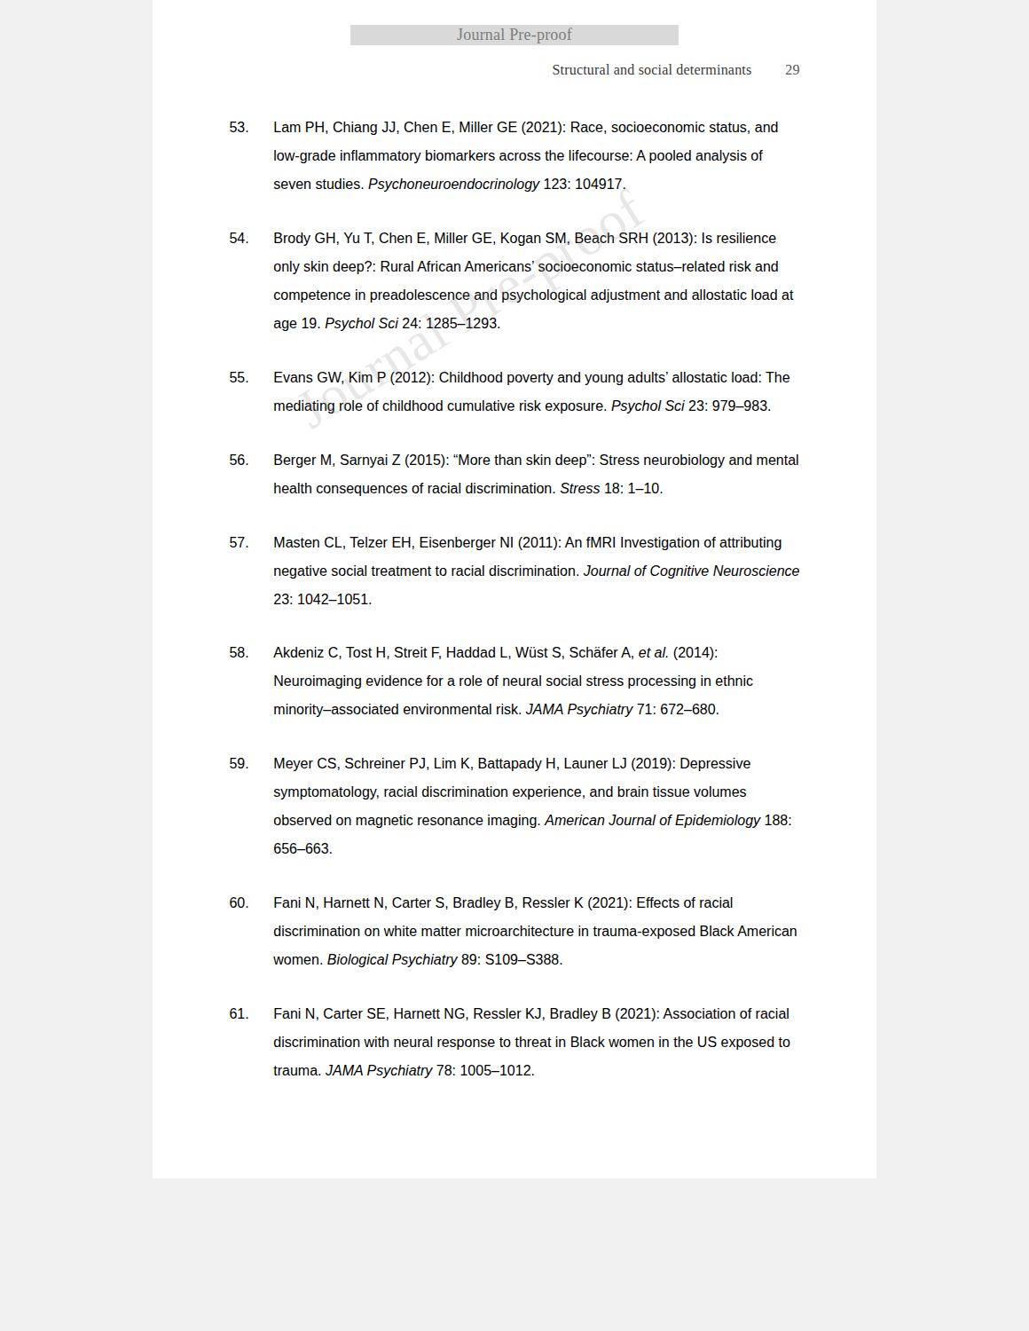Journal Pre-proof
Structural and social determinants 29
53. Lam PH, Chiang JJ, Chen E, Miller GE (2021): Race, socioeconomic status, and low-grade inflammatory biomarkers across the lifecourse: A pooled analysis of seven studies. Psychoneuroendocrinology 123: 104917.
54. Brody GH, Yu T, Chen E, Miller GE, Kogan SM, Beach SRH (2013): Is resilience only skin deep?: Rural African Americans’ socioeconomic status–related risk and competence in preadolescence and psychological adjustment and allostatic load at age 19. Psychol Sci 24: 1285–1293.
55. Evans GW, Kim P (2012): Childhood poverty and young adults’ allostatic load: The mediating role of childhood cumulative risk exposure. Psychol Sci 23: 979–983.
56. Berger M, Sarnyai Z (2015): “More than skin deep”: Stress neurobiology and mental health consequences of racial discrimination. Stress 18: 1–10.
57. Masten CL, Telzer EH, Eisenberger NI (2011): An fMRI Investigation of attributing negative social treatment to racial discrimination. Journal of Cognitive Neuroscience 23: 1042–1051.
58. Akdeniz C, Tost H, Streit F, Haddad L, Wüst S, Schäfer A, et al. (2014): Neuroimaging evidence for a role of neural social stress processing in ethnic minority–associated environmental risk. JAMA Psychiatry 71: 672–680.
59. Meyer CS, Schreiner PJ, Lim K, Battapady H, Launer LJ (2019): Depressive symptomatology, racial discrimination experience, and brain tissue volumes observed on magnetic resonance imaging. American Journal of Epidemiology 188: 656–663.
60. Fani N, Harnett N, Carter S, Bradley B, Ressler K (2021): Effects of racial discrimination on white matter microarchitecture in trauma-exposed Black American women. Biological Psychiatry 89: S109–S388.
61. Fani N, Carter SE, Harnett NG, Ressler KJ, Bradley B (2021): Association of racial discrimination with neural response to threat in Black women in the US exposed to trauma. JAMA Psychiatry 78: 1005–1012.
Journal Pre-proof